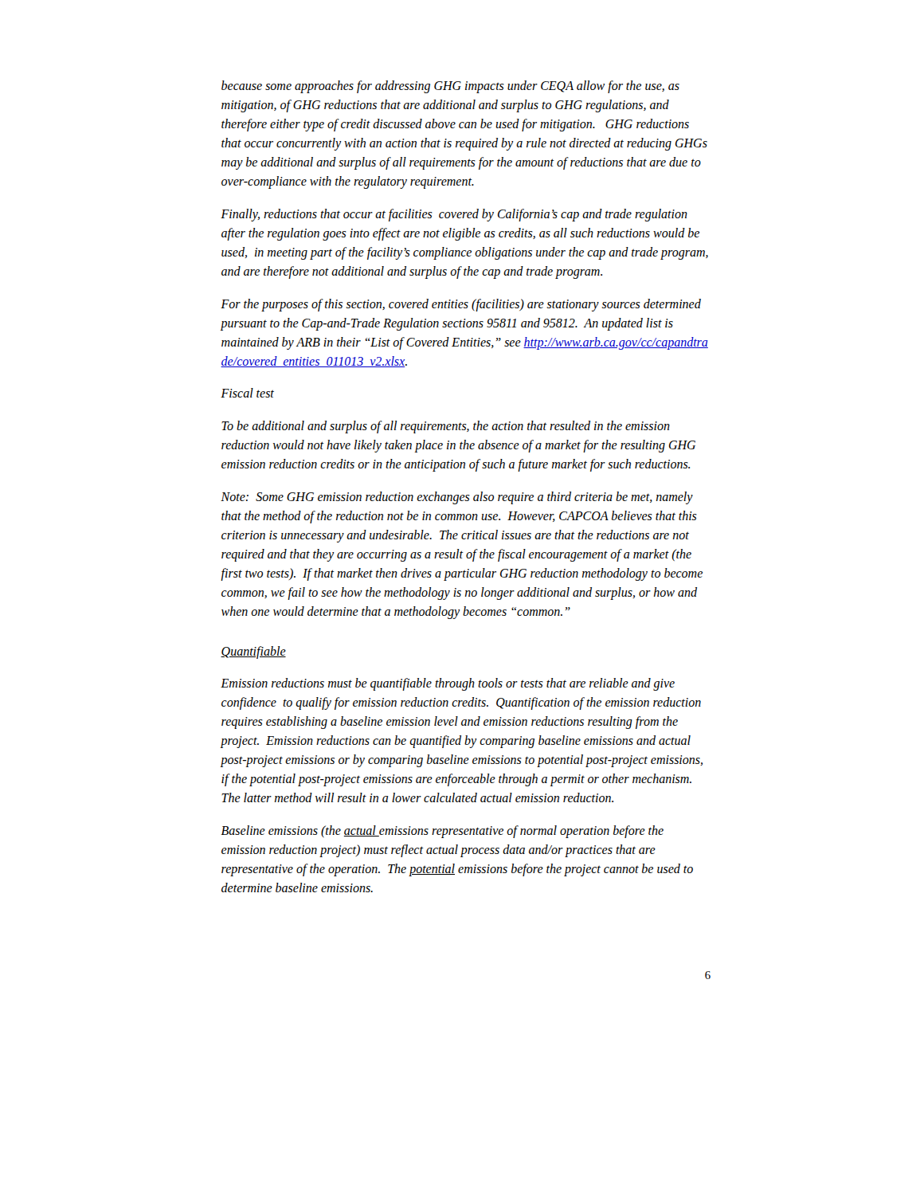because some approaches for addressing GHG impacts under CEQA allow for the use, as mitigation, of GHG reductions that are additional and surplus to GHG regulations, and therefore either type of credit discussed above can be used for mitigation. GHG reductions that occur concurrently with an action that is required by a rule not directed at reducing GHGs may be additional and surplus of all requirements for the amount of reductions that are due to over-compliance with the regulatory requirement.
Finally, reductions that occur at facilities covered by California’s cap and trade regulation after the regulation goes into effect are not eligible as credits, as all such reductions would be used, in meeting part of the facility’s compliance obligations under the cap and trade program, and are therefore not additional and surplus of the cap and trade program.
For the purposes of this section, covered entities (facilities) are stationary sources determined pursuant to the Cap-and-Trade Regulation sections 95811 and 95812. An updated list is maintained by ARB in their “List of Covered Entities,” see http://www.arb.ca.gov/cc/capandtrade/covered_entities_011013_v2.xlsx.
Fiscal test
To be additional and surplus of all requirements, the action that resulted in the emission reduction would not have likely taken place in the absence of a market for the resulting GHG emission reduction credits or in the anticipation of such a future market for such reductions.
Note: Some GHG emission reduction exchanges also require a third criteria be met, namely that the method of the reduction not be in common use. However, CAPCOA believes that this criterion is unnecessary and undesirable. The critical issues are that the reductions are not required and that they are occurring as a result of the fiscal encouragement of a market (the first two tests). If that market then drives a particular GHG reduction methodology to become common, we fail to see how the methodology is no longer additional and surplus, or how and when one would determine that a methodology becomes “common.”
Quantifiable
Emission reductions must be quantifiable through tools or tests that are reliable and give confidence to qualify for emission reduction credits. Quantification of the emission reduction requires establishing a baseline emission level and emission reductions resulting from the project. Emission reductions can be quantified by comparing baseline emissions and actual post-project emissions or by comparing baseline emissions to potential post-project emissions, if the potential post-project emissions are enforceable through a permit or other mechanism. The latter method will result in a lower calculated actual emission reduction.
Baseline emissions (the actual emissions representative of normal operation before the emission reduction project) must reflect actual process data and/or practices that are representative of the operation. The potential emissions before the project cannot be used to determine baseline emissions.
6